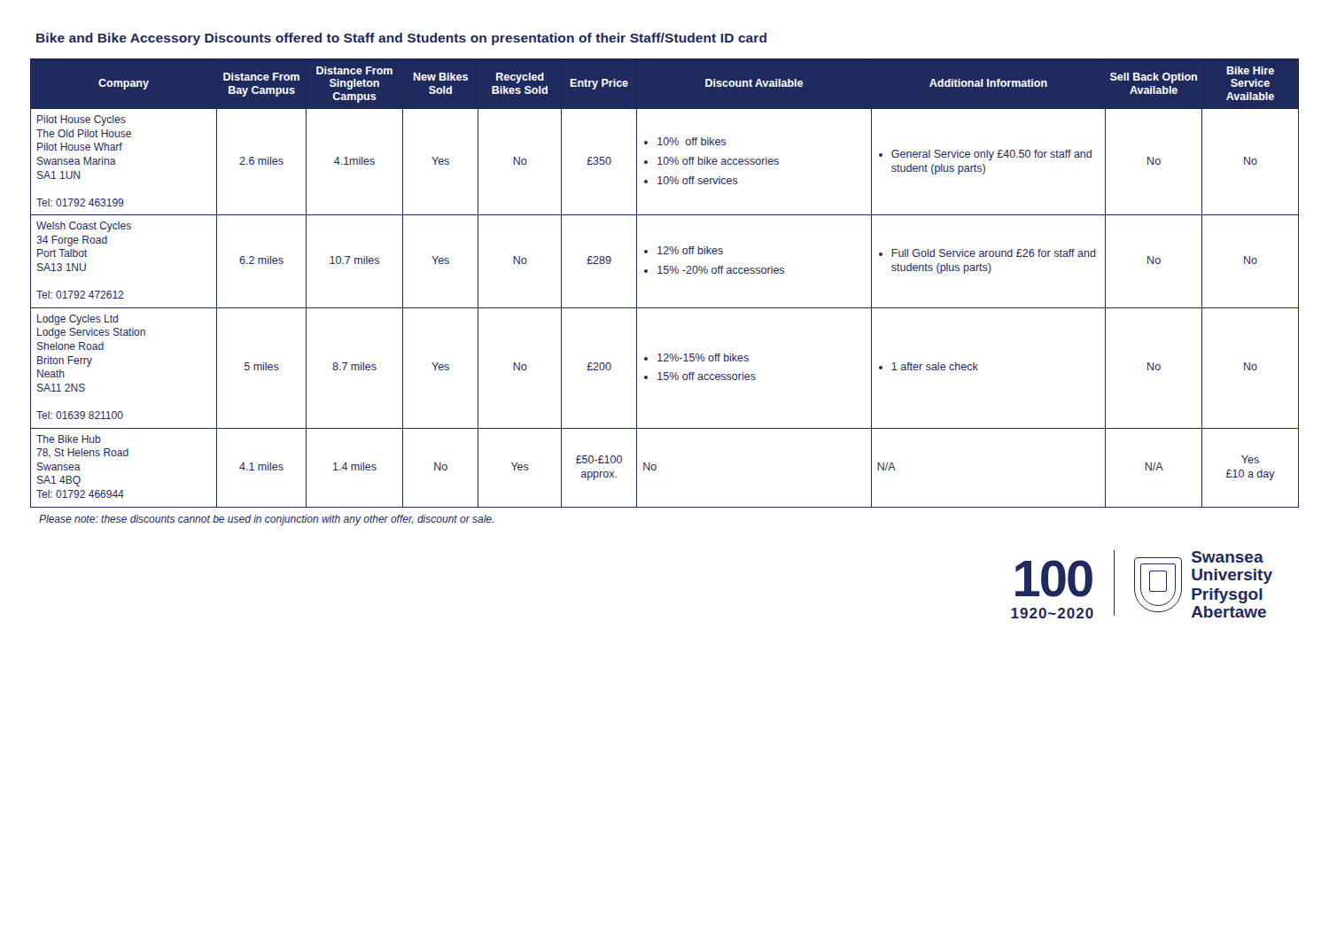Bike and Bike Accessory Discounts offered to Staff and Students on presentation of their Staff/Student ID card
| Company | Distance From Bay Campus | Distance From Singleton Campus | New Bikes Sold | Recycled Bikes Sold | Entry Price | Discount Available | Additional Information | Sell Back Option Available | Bike Hire Service Available |
| --- | --- | --- | --- | --- | --- | --- | --- | --- | --- |
| Pilot House Cycles The Old Pilot House Pilot House Wharf Swansea Marina SA1 1UN Tel: 01792 463199 | 2.6 miles | 4.1miles | Yes | No | £350 | 10% off bikes 10% off bike accessories 10% off services | General Service only £40.50 for staff and student (plus parts) | No | No |
| Welsh Coast Cycles 34 Forge Road Port Talbot SA13 1NU Tel: 01792 472612 | 6.2 miles | 10.7 miles | Yes | No | £289 | 12% off bikes 15% -20% off accessories | Full Gold Service around £26 for staff and students (plus parts) | No | No |
| Lodge Cycles Ltd Lodge Services Station Shelone Road Briton Ferry Neath SA11 2NS Tel: 01639 821100 | 5 miles | 8.7 miles | Yes | No | £200 | 12%-15% off bikes 15% off accessories | 1 after sale check | No | No |
| The Bike Hub 78, St Helens Road Swansea SA1 4BQ Tel: 01792 466944 | 4.1 miles | 1.4 miles | No | Yes | £50-£100 approx. | No | N/A | N/A | Yes £10 a day |
Please note: these discounts cannot be used in conjunction with any other offer, discount or sale.
100
1920~2020
Swansea
University
Prifysgol
Abertawe